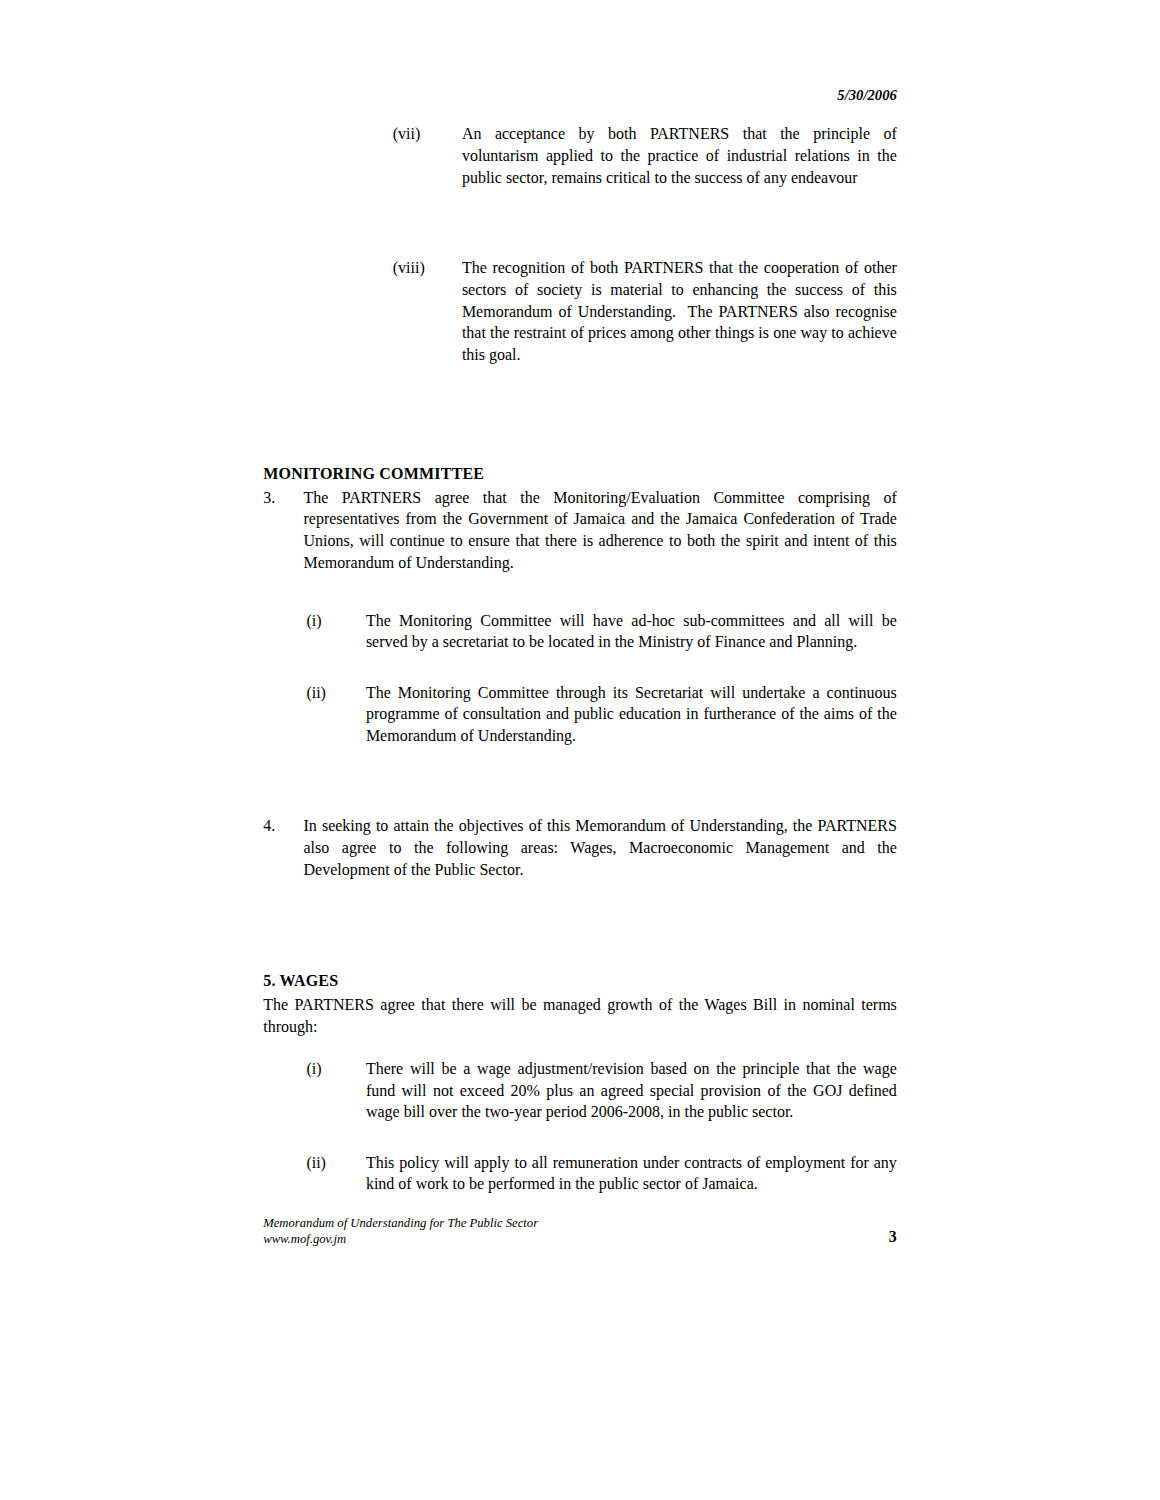5/30/2006
(vii)
An acceptance by both PARTNERS that the principle of voluntarism applied to the practice of industrial relations in the public sector, remains critical to the success of any endeavour
(viii)
The recognition of both PARTNERS that the cooperation of other sectors of society is material to enhancing the success of this Memorandum of Understanding. The PARTNERS also recognise that the restraint of prices among other things is one way to achieve this goal.
MONITORING COMMITTEE
3.
The PARTNERS agree that the Monitoring/Evaluation Committee comprising of representatives from the Government of Jamaica and the Jamaica Confederation of Trade Unions, will continue to ensure that there is adherence to both the spirit and intent of this Memorandum of Understanding.
(i)
The Monitoring Committee will have ad-hoc sub-committees and all will be served by a secretariat to be located in the Ministry of Finance and Planning.
(ii)
The Monitoring Committee through its Secretariat will undertake a continuous programme of consultation and public education in furtherance of the aims of the Memorandum of Understanding.
4.
In seeking to attain the objectives of this Memorandum of Understanding, the PARTNERS also agree to the following areas: Wages, Macroeconomic Management and the Development of the Public Sector.
5. WAGES
The PARTNERS agree that there will be managed growth of the Wages Bill in nominal terms through:
(i)
There will be a wage adjustment/revision based on the principle that the wage fund will not exceed 20% plus an agreed special provision of the GOJ defined wage bill over the two-year period 2006-2008, in the public sector.
(ii)
This policy will apply to all remuneration under contracts of employment for any kind of work to be performed in the public sector of Jamaica.
Memorandum of Understanding for The Public Sector
www.mof.gov.jm
3